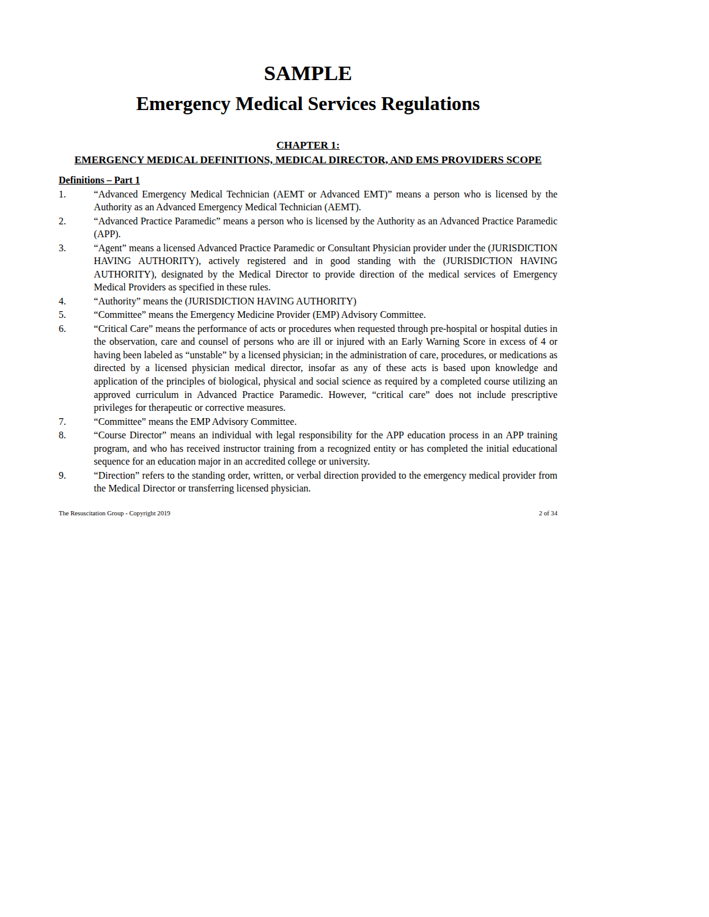SAMPLE
Emergency Medical Services Regulations
CHAPTER 1:
EMERGENCY MEDICAL DEFINITIONS, MEDICAL DIRECTOR, AND EMS PROVIDERS SCOPE
Definitions – Part 1
1. “Advanced Emergency Medical Technician (AEMT or Advanced EMT)” means a person who is licensed by the Authority as an Advanced Emergency Medical Technician (AEMT).
2. “Advanced Practice Paramedic” means a person who is licensed by the Authority as an Advanced Practice Paramedic (APP).
3. “Agent” means a licensed Advanced Practice Paramedic or Consultant Physician provider under the (JURISDICTION HAVING AUTHORITY), actively registered and in good standing with the (JURISDICTION HAVING AUTHORITY), designated by the Medical Director to provide direction of the medical services of Emergency Medical Providers as specified in these rules.
4. “Authority” means the (JURISDICTION HAVING AUTHORITY)
5. “Committee” means the Emergency Medicine Provider (EMP) Advisory Committee.
6. “Critical Care” means the performance of acts or procedures when requested through pre-hospital or hospital duties in the observation, care and counsel of persons who are ill or injured with an Early Warning Score in excess of 4 or having been labeled as “unstable” by a licensed physician; in the administration of care, procedures, or medications as directed by a licensed physician medical director, insofar as any of these acts is based upon knowledge and application of the principles of biological, physical and social science as required by a completed course utilizing an approved curriculum in Advanced Practice Paramedic. However, “critical care” does not include prescriptive privileges for therapeutic or corrective measures.
7. “Committee” means the EMP Advisory Committee.
8. “Course Director” means an individual with legal responsibility for the APP education process in an APP training program, and who has received instructor training from a recognized entity or has completed the initial educational sequence for an education major in an accredited college or university.
9. “Direction” refers to the standing order, written, or verbal direction provided to the emergency medical provider from the Medical Director or transferring licensed physician.
The Resuscitation Group - Copyright 2019 2 of 34